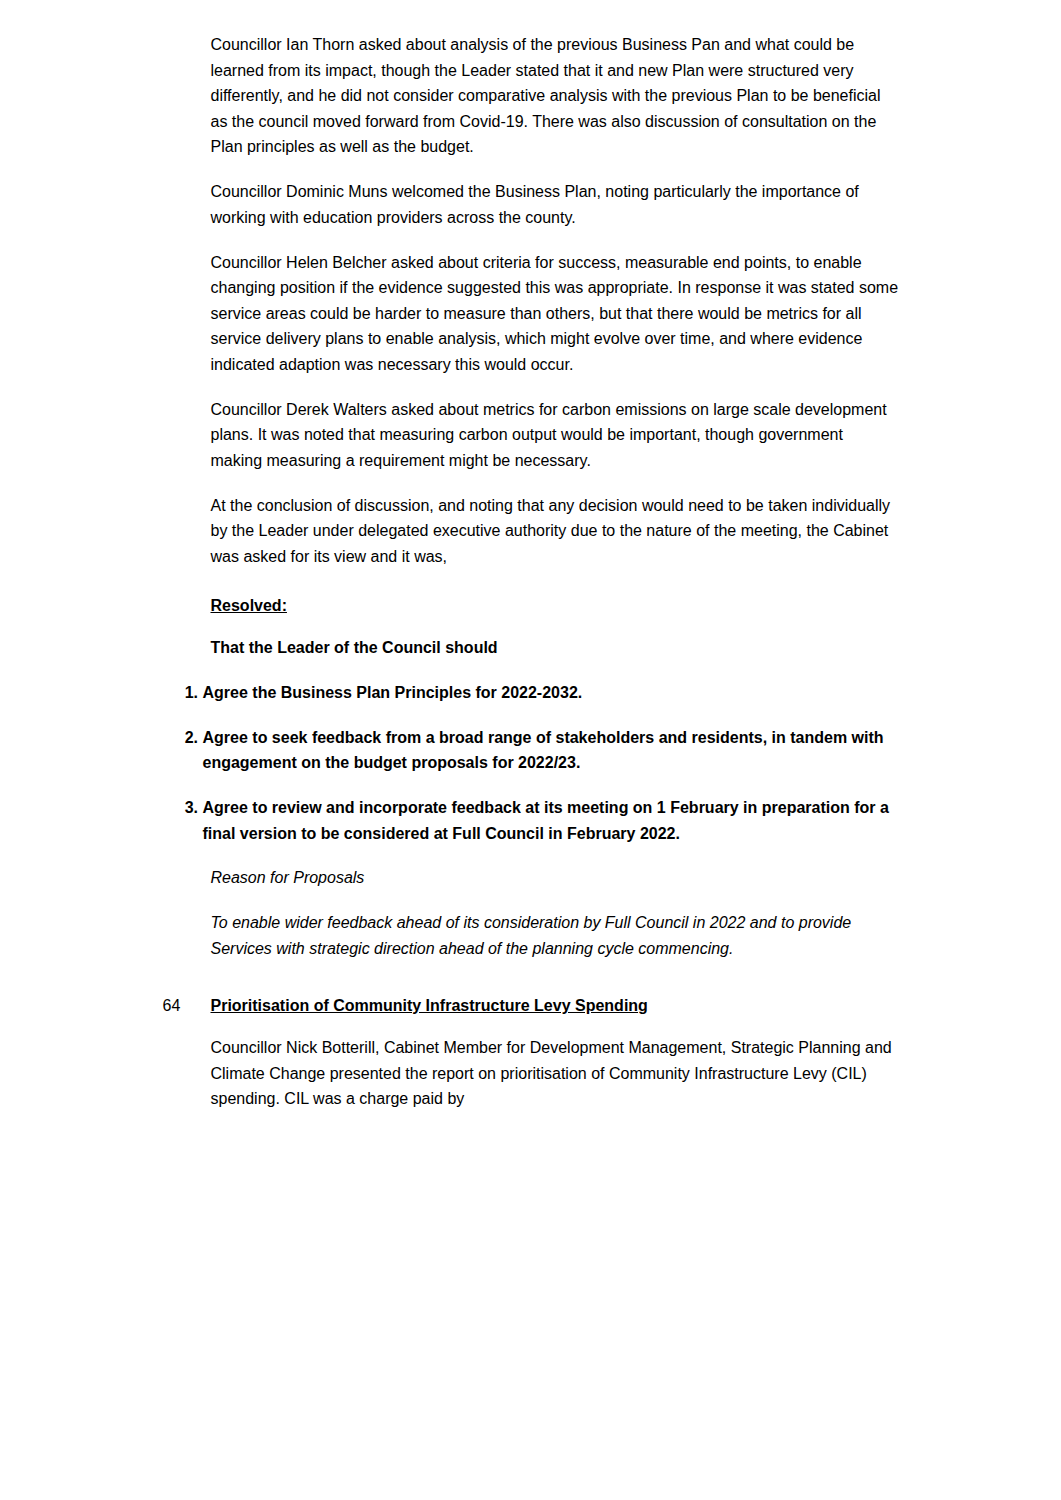Councillor Ian Thorn asked about analysis of the previous Business Pan and what could be learned from its impact, though the Leader stated that it and new Plan were structured very differently, and he did not consider comparative analysis with the previous Plan to be beneficial as the council moved forward from Covid-19. There was also discussion of consultation on the Plan principles as well as the budget.
Councillor Dominic Muns welcomed the Business Plan, noting particularly the importance of working with education providers across the county.
Councillor Helen Belcher asked about criteria for success, measurable end points, to enable changing position if the evidence suggested this was appropriate. In response it was stated some service areas could be harder to measure than others, but that there would be metrics for all service delivery plans to enable analysis, which might evolve over time, and where evidence indicated adaption was necessary this would occur.
Councillor Derek Walters asked about metrics for carbon emissions on large scale development plans. It was noted that measuring carbon output would be important, though government making measuring a requirement might be necessary.
At the conclusion of discussion, and noting that any decision would need to be taken individually by the Leader under delegated executive authority due to the nature of the meeting, the Cabinet was asked for its view and it was,
Resolved:
That the Leader of the Council should
Agree the Business Plan Principles for 2022-2032.
Agree to seek feedback from a broad range of stakeholders and residents, in tandem with engagement on the budget proposals for 2022/23.
Agree to review and incorporate feedback at its meeting on 1 February in preparation for a final version to be considered at Full Council in February 2022.
Reason for Proposals
To enable wider feedback ahead of its consideration by Full Council in 2022 and to provide Services with strategic direction ahead of the planning cycle commencing.
64
Prioritisation of Community Infrastructure Levy Spending
Councillor Nick Botterill, Cabinet Member for Development Management, Strategic Planning and Climate Change presented the report on prioritisation of Community Infrastructure Levy (CIL) spending. CIL was a charge paid by